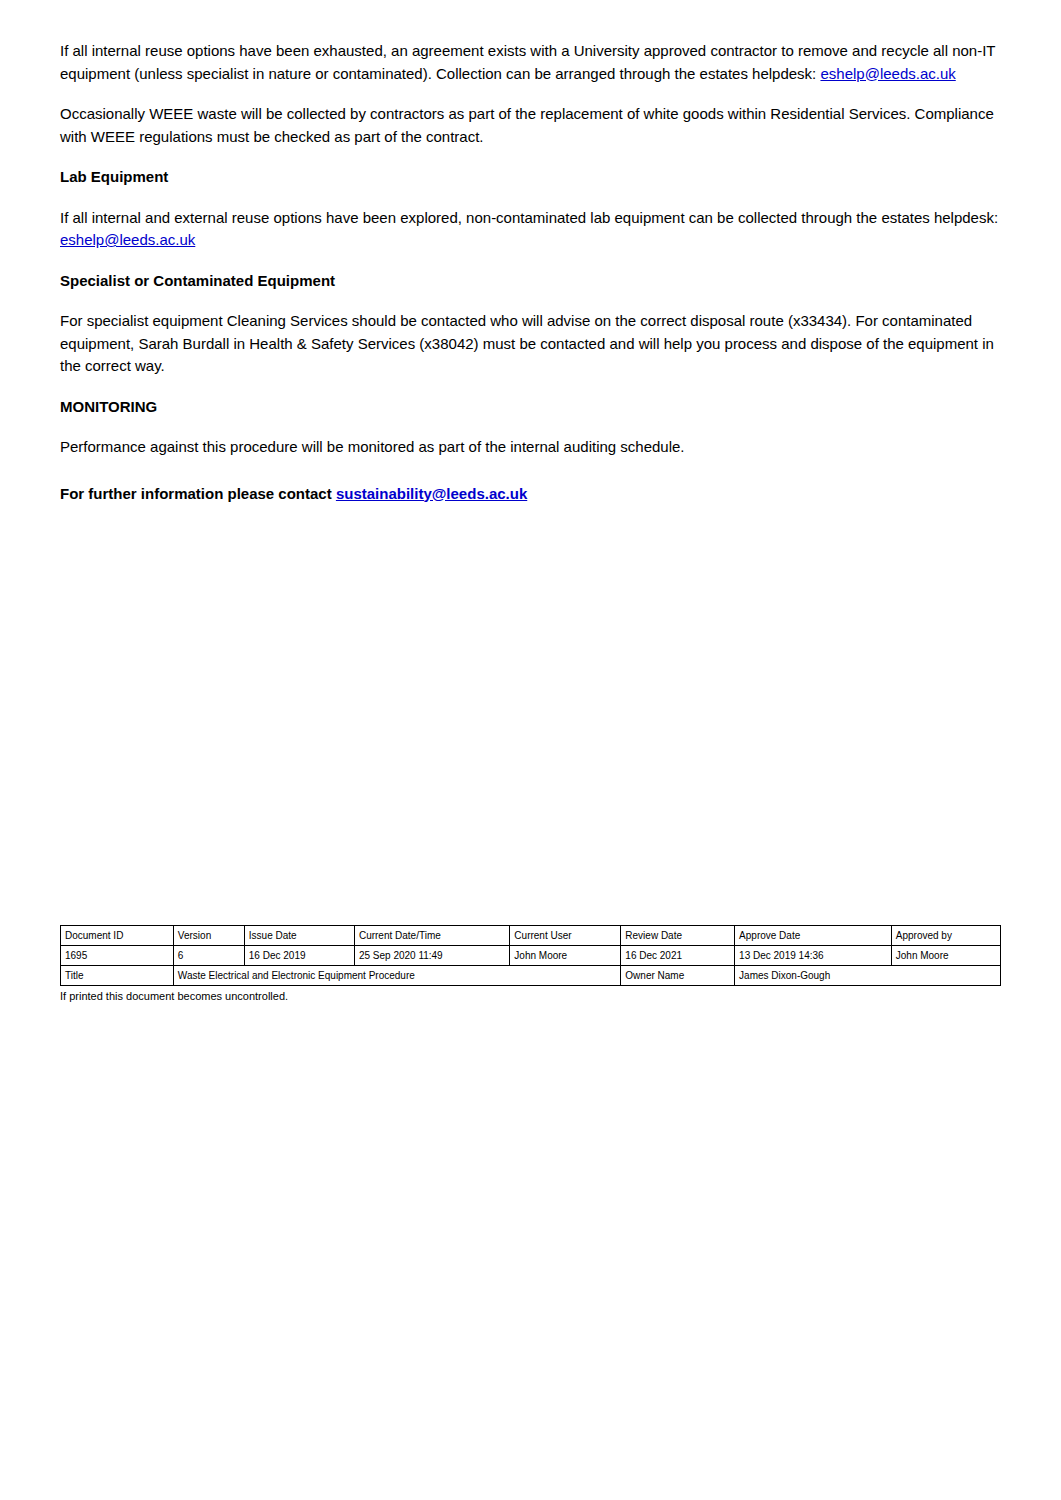If all internal reuse options have been exhausted, an agreement exists with a University approved contractor to remove and recycle all non-IT equipment (unless specialist in nature or contaminated). Collection can be arranged through the estates helpdesk: eshelp@leeds.ac.uk
Occasionally WEEE waste will be collected by contractors as part of the replacement of white goods within Residential Services. Compliance with WEEE regulations must be checked as part of the contract.
Lab Equipment
If all internal and external reuse options have been explored, non-contaminated lab equipment can be collected through the estates helpdesk: eshelp@leeds.ac.uk
Specialist or Contaminated Equipment
For specialist equipment Cleaning Services should be contacted who will advise on the correct disposal route (x33434). For contaminated equipment, Sarah Burdall in Health & Safety Services (x38042) must be contacted and will help you process and dispose of the equipment in the correct way.
MONITORING
Performance against this procedure will be monitored as part of the internal auditing schedule.
For further information please contact sustainability@leeds.ac.uk
| Document ID | Version | Issue Date | Current Date/Time | Current User | Review Date | Approve Date | Approved by |
| 1695 | 6 | 16 Dec 2019 | 25 Sep 2020 11:49 | John Moore | 16 Dec 2021 | 13 Dec 2019 14:36 | John Moore |
| Title | Waste Electrical and Electronic Equipment Procedure | Owner Name | James Dixon-Gough |
If printed this document becomes uncontrolled.